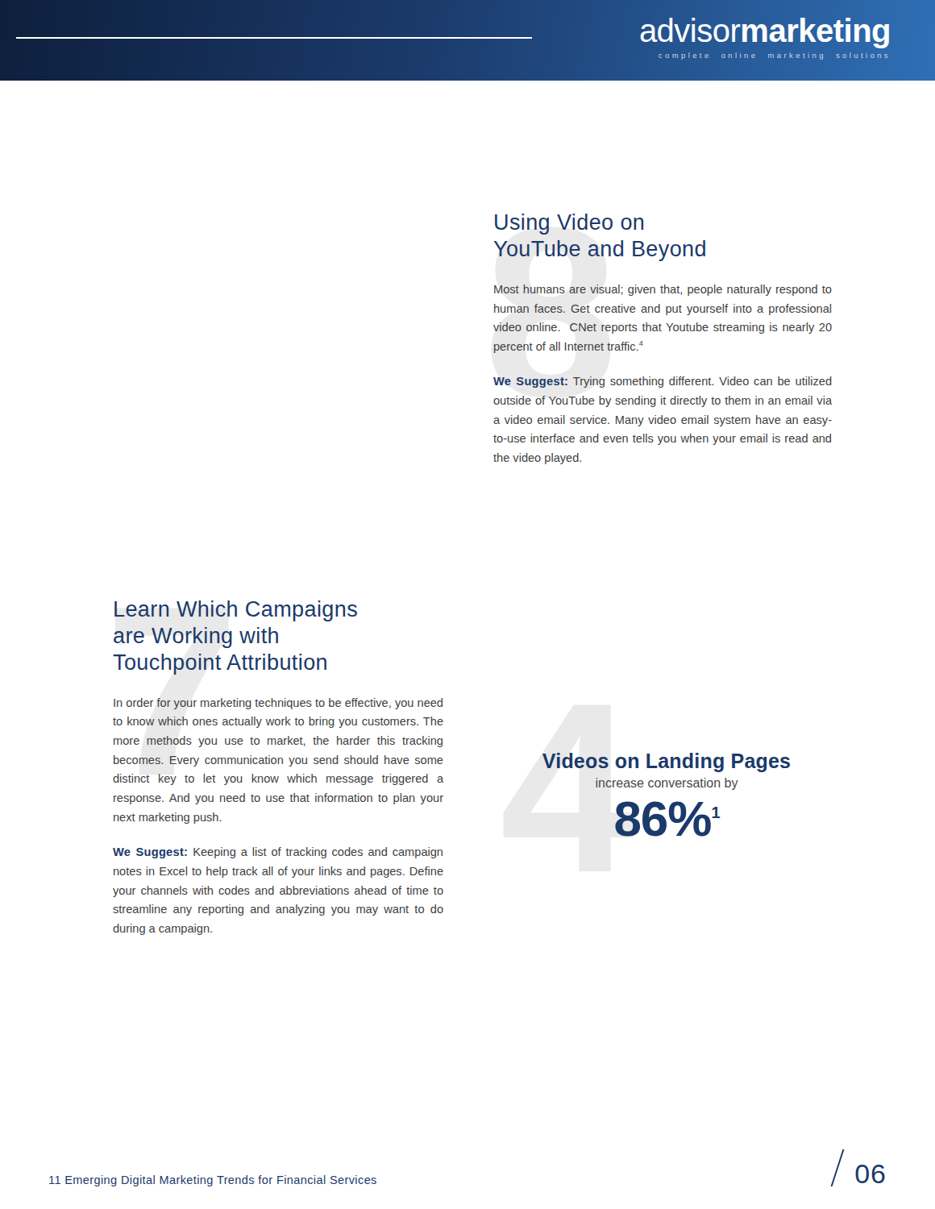advisormarketing
complete online marketing solutions
8
7
4
Using Video on
YouTube and Beyond
Most humans are visual; given that, people naturally respond to human faces. Get creative and put yourself into a professional video online. CNet reports that Youtube streaming is nearly 20 percent of all Internet traffic.4
We Suggest: Trying something different. Video can be utilized outside of YouTube by sending it directly to them in an email via a video email service. Many video email system have an easy-to-use interface and even tells you when your email is read and the video played.
Learn Which Campaigns
are Working with
Touchpoint Attribution
In order for your marketing techniques to be effective, you need to know which ones actually work to bring you customers. The more methods you use to market, the harder this tracking becomes. Every communication you send should have some distinct key to let you know which message triggered a response. And you need to use that information to plan your next marketing push.
We Suggest: Keeping a list of tracking codes and campaign notes in Excel to help track all of your links and pages. Define your channels with codes and abbreviations ahead of time to streamline any reporting and analyzing you may want to do during a campaign.
Videos on Landing Pages
increase conversation by
86%1
11 Emerging Digital Marketing Trends for Financial Services
06